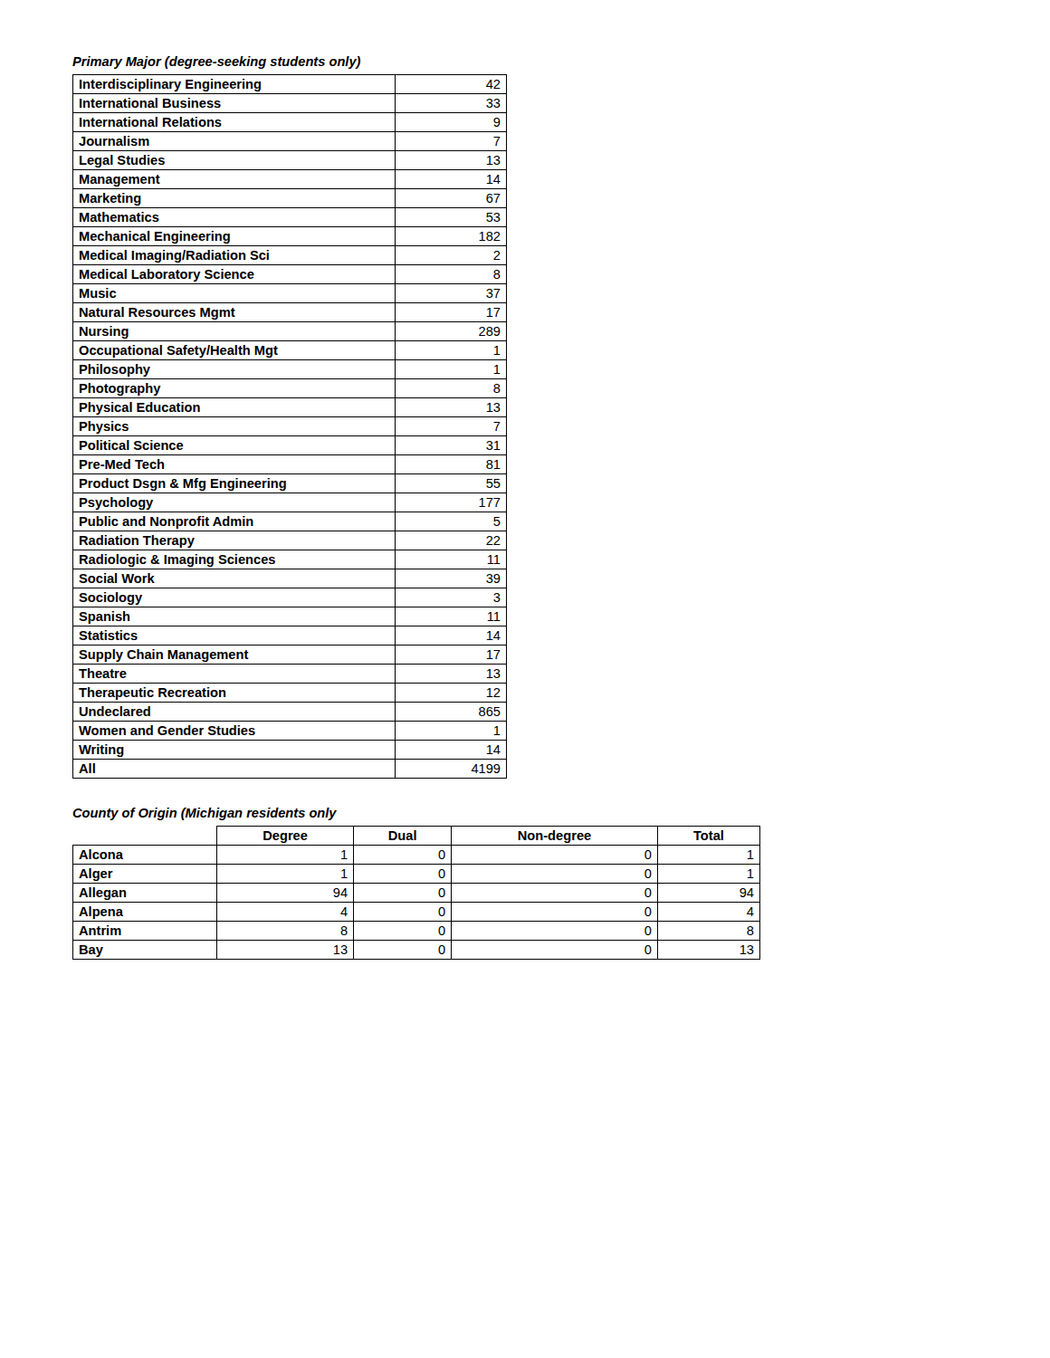Primary Major (degree-seeking students only)
| Interdisciplinary Engineering | 42 |
| International Business | 33 |
| International Relations | 9 |
| Journalism | 7 |
| Legal Studies | 13 |
| Management | 14 |
| Marketing | 67 |
| Mathematics | 53 |
| Mechanical Engineering | 182 |
| Medical Imaging/Radiation Sci | 2 |
| Medical Laboratory Science | 8 |
| Music | 37 |
| Natural Resources Mgmt | 17 |
| Nursing | 289 |
| Occupational Safety/Health Mgt | 1 |
| Philosophy | 1 |
| Photography | 8 |
| Physical Education | 13 |
| Physics | 7 |
| Political Science | 31 |
| Pre-Med Tech | 81 |
| Product Dsgn & Mfg Engineering | 55 |
| Psychology | 177 |
| Public and Nonprofit Admin | 5 |
| Radiation Therapy | 22 |
| Radiologic & Imaging Sciences | 11 |
| Social Work | 39 |
| Sociology | 3 |
| Spanish | 11 |
| Statistics | 14 |
| Supply Chain Management | 17 |
| Theatre | 13 |
| Therapeutic Recreation | 12 |
| Undeclared | 865 |
| Women and Gender Studies | 1 |
| Writing | 14 |
| All | 4199 |
County of Origin (Michigan residents only
| | Degree | Dual | Non-degree | Total |
| --- | --- | --- | --- | --- |
| Alcona | 1 | 0 | 0 | 1 |
| Alger | 1 | 0 | 0 | 1 |
| Allegan | 94 | 0 | 0 | 94 |
| Alpena | 4 | 0 | 0 | 4 |
| Antrim | 8 | 0 | 0 | 8 |
| Bay | 13 | 0 | 0 | 13 |